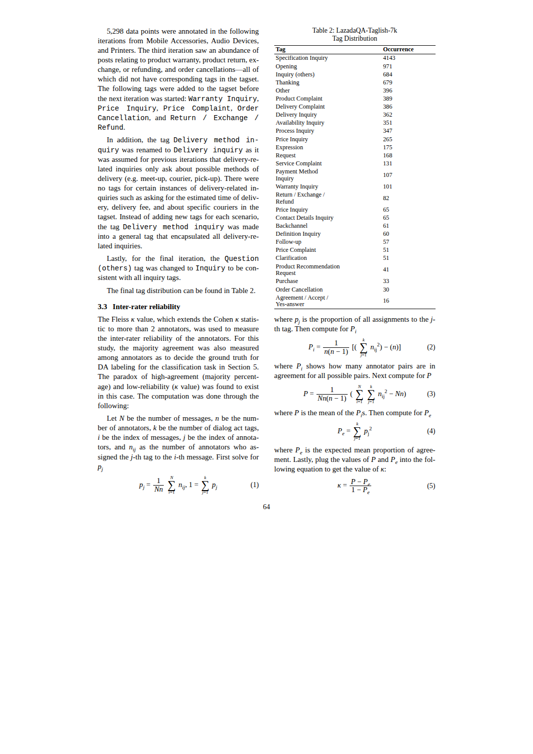5,298 data points were annotated in the following iterations from Mobile Accessories, Audio Devices, and Printers. The third iteration saw an abundance of posts relating to product warranty, product return, exchange, or refunding, and order cancellations—all of which did not have corresponding tags in the tagset. The following tags were added to the tagset before the next iteration was started: Warranty Inquiry, Price Inquiry, Price Complaint, Order Cancellation, and Return / Exchange / Refund.
In addition, the tag Delivery method inquiry was renamed to Delivery inquiry as it was assumed for previous iterations that delivery-related inquiries only ask about possible methods of delivery (e.g. meet-up, courier, pick-up). There were no tags for certain instances of delivery-related inquiries such as asking for the estimated time of delivery, delivery fee, and about specific couriers in the tagset. Instead of adding new tags for each scenario, the tag Delivery method inquiry was made into a general tag that encapsulated all delivery-related inquiries.
Lastly, for the final iteration, the Question (others) tag was changed to Inquiry to be consistent with all inquiry tags.
The final tag distribution can be found in Table 2.
3.3 Inter-rater reliability
The Fleiss κ value, which extends the Cohen κ statistic to more than 2 annotators, was used to measure the inter-rater reliability of the annotators. For this study, the majority agreement was also measured among annotators as to decide the ground truth for DA labeling for the classification task in Section 5. The paradox of high-agreement (majority percentage) and low-reliability (κ value) was found to exist in this case. The computation was done through the following:
Let N be the number of messages, n be the number of annotators, k be the number of dialog act tags, i be the index of messages, j be the index of annotators, and nij as the number of annotators who assigned the j-th tag to the i-th message. First solve for pj
pj = 1 Nn N∑i=1 nij, 1 = k∑j=1 pj (1)
Table 2: LazadaQA-Taglish-7k
Tag Distribution
| Tag | Occurrence |
| --- | --- |
| Specification Inquiry | 4143 |
| Opening | 971 |
| Inquiry (others) | 684 |
| Thanking | 679 |
| Other | 396 |
| Product Complaint | 389 |
| Delivery Complaint | 386 |
| Delivery Inquiry | 362 |
| Availability Inquiry | 351 |
| Process Inquiry | 347 |
| Price Inquiry | 265 |
| Expression | 175 |
| Request | 168 |
| Service Complaint | 131 |
| Payment Method Inquiry | 107 |
| Warranty Inquiry | 101 |
| Return / Exchange / Refund | 82 |
| Price Inquiry | 65 |
| Contact Details Inquiry | 65 |
| Backchannel | 61 |
| Definition Inquiry | 60 |
| Follow-up | 57 |
| Price Complaint | 51 |
| Clarification | 51 |
| Product Recommendation Request | 41 |
| Purchase | 33 |
| Order Cancellation | 30 |
| Agreement / Accept / Yes-answer | 16 |
where pj is the proportion of all assignments to the j-th tag. Then compute for Pi
Pi = 1 n(n − 1) [( k∑j=1 nij2) − (n)] (2)
where Pi shows how many annotator pairs are in agreement for all possible pairs. Next compute for P
P = 1 Nn(n − 1) ( N∑i=1 k∑j=1 nij2 − Nn) (3)
where P is the mean of the Pis. Then compute for Pe
Pe = k∑j=1 pj2 (4)
where Pe is the expected mean proportion of agreement. Lastly, plug the values of P and Pe into the following equation to get the value of κ:
κ = P − Pe 1 − Pe (5)
64